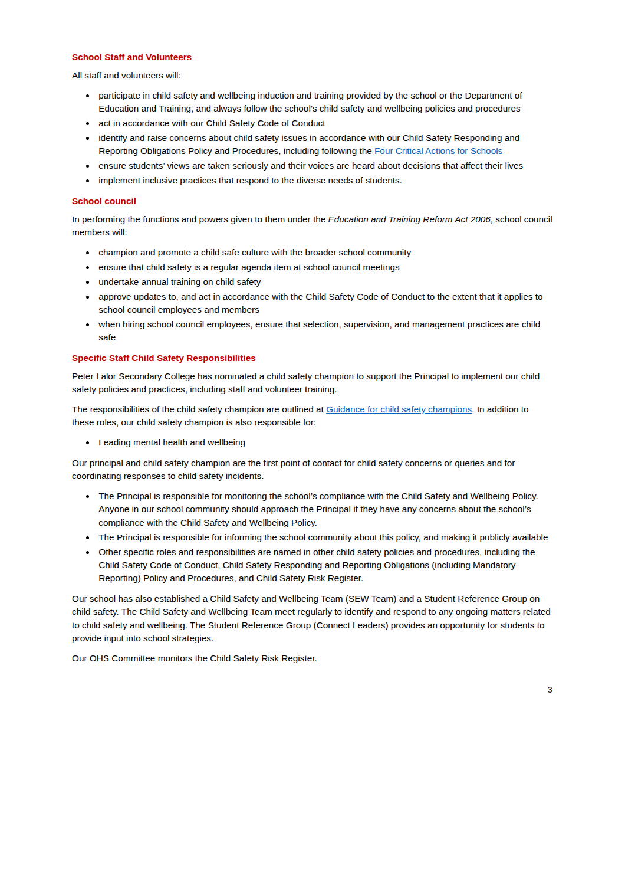School Staff and Volunteers
All staff and volunteers will:
participate in child safety and wellbeing induction and training provided by the school or the Department of Education and Training, and always follow the school’s child safety and wellbeing policies and procedures
act in accordance with our Child Safety Code of Conduct
identify and raise concerns about child safety issues in accordance with our Child Safety Responding and Reporting Obligations Policy and Procedures, including following the Four Critical Actions for Schools
ensure students’ views are taken seriously and their voices are heard about decisions that affect their lives
implement inclusive practices that respond to the diverse needs of students.
School council
In performing the functions and powers given to them under the Education and Training Reform Act 2006, school council members will:
champion and promote a child safe culture with the broader school community
ensure that child safety is a regular agenda item at school council meetings
undertake annual training on child safety
approve updates to, and act in accordance with the Child Safety Code of Conduct to the extent that it applies to school council employees and members
when hiring school council employees, ensure that selection, supervision, and management practices are child safe
Specific Staff Child Safety Responsibilities
Peter Lalor Secondary College has nominated a child safety champion to support the Principal to implement our child safety policies and practices, including staff and volunteer training.
The responsibilities of the child safety champion are outlined at Guidance for child safety champions. In addition to these roles, our child safety champion is also responsible for:
Leading mental health and wellbeing
Our principal and child safety champion are the first point of contact for child safety concerns or queries and for coordinating responses to child safety incidents.
The Principal is responsible for monitoring the school’s compliance with the Child Safety and Wellbeing Policy. Anyone in our school community should approach the Principal if they have any concerns about the school’s compliance with the Child Safety and Wellbeing Policy.
The Principal is responsible for informing the school community about this policy, and making it publicly available
Other specific roles and responsibilities are named in other child safety policies and procedures, including the Child Safety Code of Conduct, Child Safety Responding and Reporting Obligations (including Mandatory Reporting) Policy and Procedures, and Child Safety Risk Register.
Our school has also established a Child Safety and Wellbeing Team (SEW Team) and a Student Reference Group on child safety. The Child Safety and Wellbeing Team meet regularly to identify and respond to any ongoing matters related to child safety and wellbeing. The Student Reference Group (Connect Leaders) provides an opportunity for students to provide input into school strategies.
Our OHS Committee monitors the Child Safety Risk Register.
3